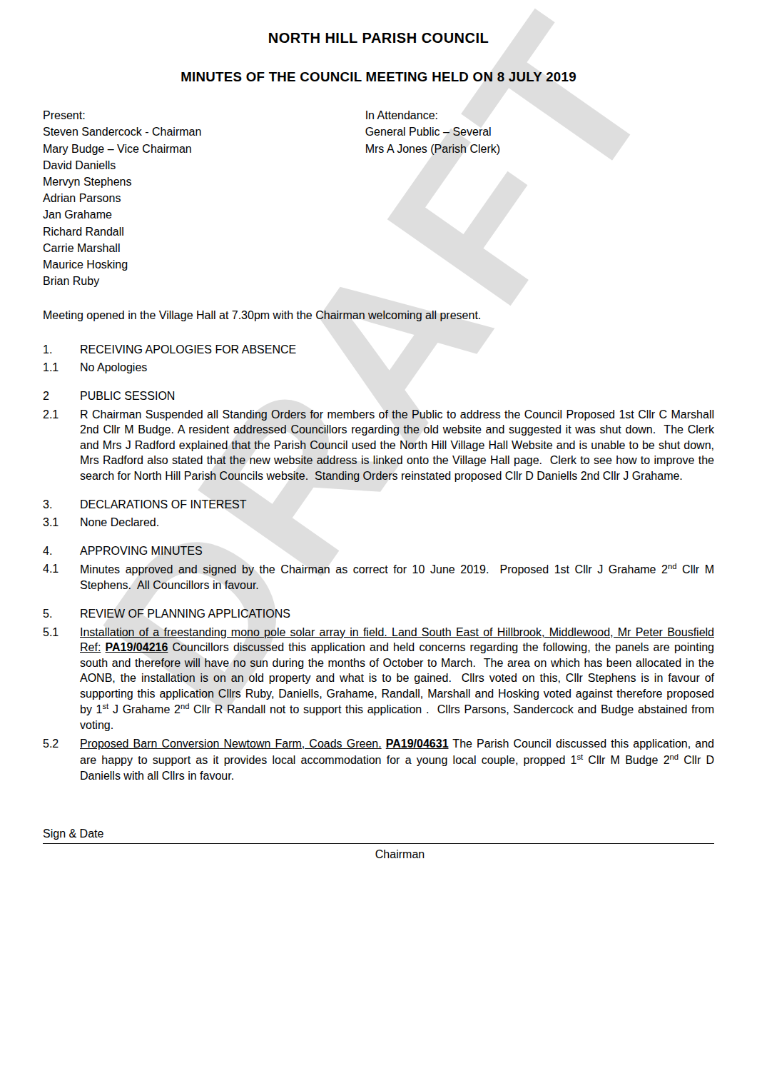DRAFT
NORTH HILL PARISH COUNCIL
MINUTES OF THE COUNCIL MEETING HELD ON 8 JULY 2019
Present:
Steven Sandercock - Chairman
Mary Budge – Vice Chairman
David Daniells
Mervyn Stephens
Adrian Parsons
Jan Grahame
Richard Randall
Carrie Marshall
Maurice Hosking
Brian Ruby
In Attendance:
General Public – Several
Mrs A Jones (Parish Clerk)
Meeting opened in the Village Hall at 7.30pm with the Chairman welcoming all present.
1.
RECEIVING APOLOGIES FOR ABSENCE
1.1
No Apologies
2
PUBLIC SESSION
2.1
R Chairman Suspended all Standing Orders for members of the Public to address the Council Proposed 1st Cllr C Marshall 2nd Cllr M Budge. A resident addressed Councillors regarding the old website and suggested it was shut down. The Clerk and Mrs J Radford explained that the Parish Council used the North Hill Village Hall Website and is unable to be shut down, Mrs Radford also stated that the new website address is linked onto the Village Hall page. Clerk to see how to improve the search for North Hill Parish Councils website. Standing Orders reinstated proposed Cllr D Daniells 2nd Cllr J Grahame.
3.
DECLARATIONS OF INTEREST
3.1
None Declared.
4.
APPROVING MINUTES
4.1
Minutes approved and signed by the Chairman as correct for 10 June 2019. Proposed 1st Cllr J Grahame 2nd Cllr M Stephens. All Councillors in favour.
5.
REVIEW OF PLANNING APPLICATIONS
5.1
Installation of a freestanding mono pole solar array in field. Land South East of Hillbrook, Middlewood, Mr Peter Bousfield Ref: PA19/04216 Councillors discussed this application and held concerns regarding the following, the panels are pointing south and therefore will have no sun during the months of October to March. The area on which has been allocated in the AONB, the installation is on an old property and what is to be gained. Cllrs voted on this, Cllr Stephens is in favour of supporting this application Cllrs Ruby, Daniells, Grahame, Randall, Marshall and Hosking voted against therefore proposed by 1st J Grahame 2nd Cllr R Randall not to support this application . Cllrs Parsons, Sandercock and Budge abstained from voting.
5.2
Proposed Barn Conversion Newtown Farm, Coads Green. PA19/04631 The Parish Council discussed this application, and are happy to support as it provides local accommodation for a young local couple, propped 1st Cllr M Budge 2nd Cllr D Daniells with all Cllrs in favour.
Sign & Date
Chairman